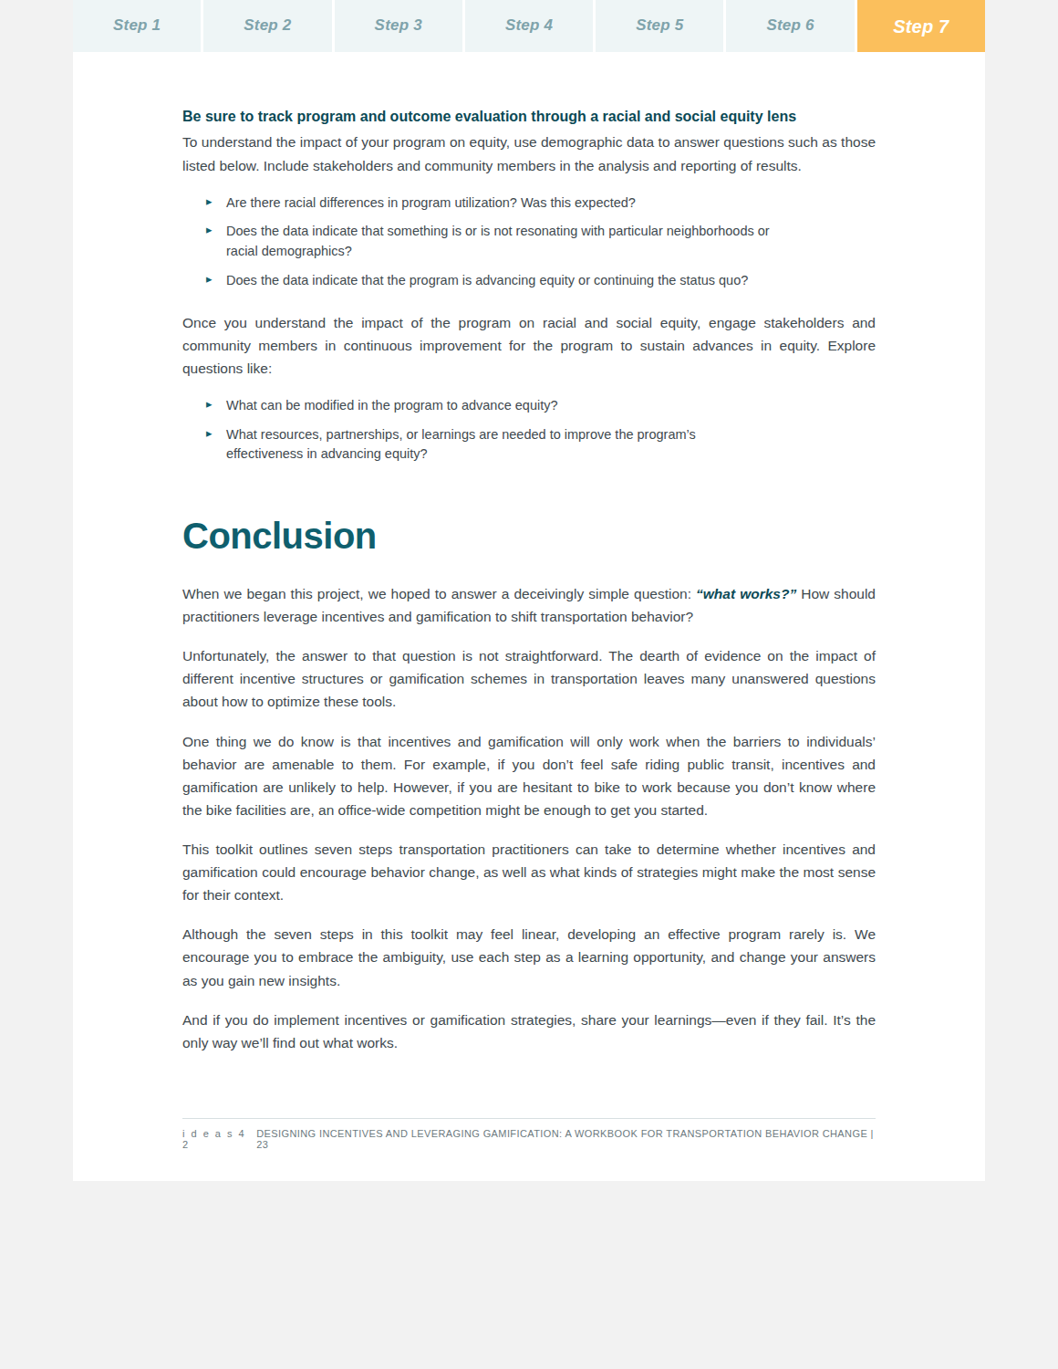Step 1
Step 2
Step 3
Step 4
Step 5
Step 6
Step 7
Be sure to track program and outcome evaluation through a racial and social equity lens
To understand the impact of your program on equity, use demographic data to answer questions such as those listed below. Include stakeholders and community members in the analysis and reporting of results.
Are there racial differences in program utilization? Was this expected?
Does the data indicate that something is or is not resonating with particular neighborhoods or
racial demographics?
Does the data indicate that the program is advancing equity or continuing the status quo?
Once you understand the impact of the program on racial and social equity, engage stakeholders and community members in continuous improvement for the program to sustain advances in equity. Explore questions like:
What can be modified in the program to advance equity?
What resources, partnerships, or learnings are needed to improve the program’s
effectiveness in advancing equity?
Conclusion
When we began this project, we hoped to answer a deceivingly simple question: “what works?” How should practitioners leverage incentives and gamification to shift transportation behavior?
Unfortunately, the answer to that question is not straightforward. The dearth of evidence on the impact of different incentive structures or gamification schemes in transportation leaves many unanswered questions about how to optimize these tools.
One thing we do know is that incentives and gamification will only work when the barriers to individuals’ behavior are amenable to them. For example, if you don’t feel safe riding public transit, incentives and gamification are unlikely to help. However, if you are hesitant to bike to work because you don’t know where the bike facilities are, an office-wide competition might be enough to get you started.
This toolkit outlines seven steps transportation practitioners can take to determine whether incentives and gamification could encourage behavior change, as well as what kinds of strategies might make the most sense for their context.
Although the seven steps in this toolkit may feel linear, developing an effective program rarely is. We encourage you to embrace the ambiguity, use each step as a learning opportunity, and change your answers as you gain new insights.
And if you do implement incentives or gamification strategies, share your learnings—even if they fail. It’s the only way we’ll find out what works.
i d e a s 4 2 DESIGNING INCENTIVES AND LEVERAGING GAMIFICATION: A Workbook for Transportation Behavior Change | 23